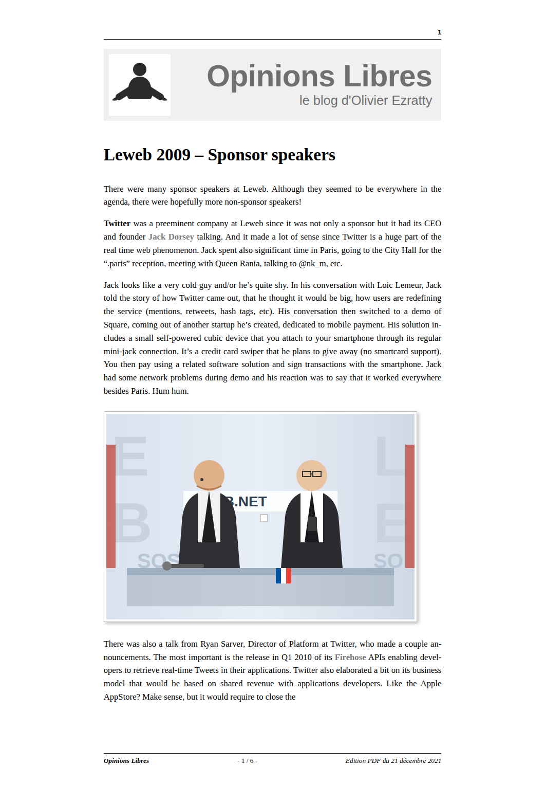1
Opinions Libres
le blog d'Olivier Ezratty
Leweb 2009 – Sponsor speakers
There were many sponsor speakers at Leweb. Although they seemed to be everywhere in the agenda, there were hopefully more non-sponsor speakers!
Twitter was a preeminent company at Leweb since it was not only a sponsor but it had its CEO and founder Jack Dorsey talking. And it made a lot of sense since Twitter is a huge part of the real time web phenomenon. Jack spent also significant time in Paris, going to the City Hall for the “.paris” reception, meeting with Queen Rania, talking to @nk_m, etc.
Jack looks like a very cold guy and/or he’s quite shy. In his conversation with Loic Lemeur, Jack told the story of how Twitter came out, that he thought it would be big, how users are redefining the service (mentions, retweets, hash tags, etc). His conversation then switched to a demo of Square, coming out of another startup he’s created, dedicated to mobile payment. His solution includes a small self-powered cubic device that you attach to your smartphone through its regular mini-jack connection. It’s a credit card swiper that he plans to give away (no smartcard support). You then pay using a related software solution and sign transactions with the smartphone. Jack had some network problems during demo and his reaction was to say that it worked everywhere besides Paris. Hum hum.
E B L E SOS SO EWEB.NET
There was also a talk from Ryan Sarver, Director of Platform at Twitter, who made a couple announcements. The most important is the release in Q1 2010 of its Firehose APIs enabling developers to retrieve real-time Tweets in their applications. Twitter also elaborated a bit on its business model that would be based on shared revenue with applications developers. Like the Apple AppStore? Make sense, but it would require to close the
Opinions Libres
- 1 / 6 -
Edition PDF du 21 décembre 2021